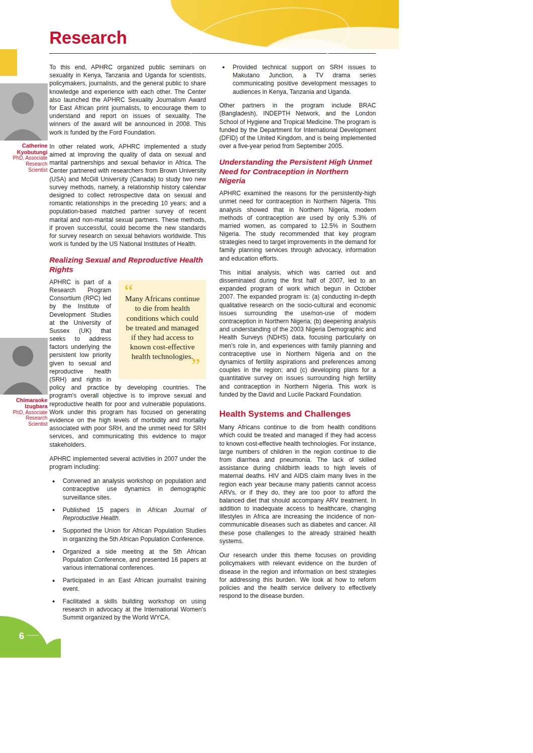Research
Catherine
Kyobutungi
PhD, Associate
Research
Scientist
Chimaraoke
Izugbara
PhD, Associate
Research
Scientist
To this end, APHRC organized public seminars on sexuality in Kenya, Tanzania and Uganda for scientists, policymakers, journalists, and the general public to share knowledge and experience with each other. The Center also launched the APHRC Sexuality Journalism Award for East African print journalists, to encourage them to understand and report on issues of sexuality. The winners of the award will be announced in 2008. This work is funded by the Ford Foundation.
In other related work, APHRC implemented a study aimed at improving the quality of data on sexual and marital partnerships and sexual behavior in Africa. The Center partnered with researchers from Brown University (USA) and McGill University (Canada) to study two new survey methods, namely, a relationship history calendar designed to collect retrospective data on sexual and romantic relationships in the preceding 10 years; and a population-based matched partner survey of recent marital and non-marital sexual partners. These methods, if proven successful, could become the new standards for survey research on sexual behaviors worldwide. This work is funded by the US National Institutes of Health.
Realizing Sexual and Reproductive Health Rights
“ Many Africans continue to die from health conditions which could be treated and managed if they had access to known cost-effective health technologies. ”
APHRC is part of a Research Program Consortium (RPC) led by the Institute of Development Studies at the University of Sussex (UK) that seeks to address factors underlying the persistent low priority given to sexual and reproductive health (SRH) and rights in policy and practice by developing countries. The program's overall objective is to improve sexual and reproductive health for poor and vulnerable populations. Work under this program has focused on generating evidence on the high levels of morbidity and mortality associated with poor SRH, and the unmet need for SRH services, and communicating this evidence to major stakeholders.
APHRC implemented several activities in 2007 under the program including:
Convened an analysis workshop on population and contraceptive use dynamics in demographic surveillance sites.
Published 15 papers in African Journal of Reproductive Health.
Supported the Union for African Population Studies in organizing the 5th African Population Conference.
Organized a side meeting at the 5th African Population Conference, and presented 16 papers at various international conferences.
Participated in an East African journalist training event.
Facilitated a skills building workshop on using research in advocacy at the International Women's Summit organized by the World WYCA.
Provided technical support on SRH issues to Makutano Junction, a TV drama series communicating positive development messages to audiences in Kenya, Tanzania and Uganda.
Other partners in the program include BRAC (Bangladesh), INDEPTH Network, and the London School of Hygiene and Tropical Medicine. The program is funded by the Department for International Development (DFID) of the United Kingdom, and is being implemented over a five-year period from September 2005.
Understanding the Persistent High Unmet Need for Contraception in Northern Nigeria
APHRC examined the reasons for the persistently-high unmet need for contraception in Northern Nigeria. This analysis showed that in Northern Nigeria, modern methods of contraception are used by only 5.3% of married women, as compared to 12.5% in Southern Nigeria. The study recommended that key program strategies need to target improvements in the demand for family planning services through advocacy, information and education efforts.
This initial analysis, which was carried out and disseminated during the first half of 2007, led to an expanded program of work which begun in October 2007. The expanded program is: (a) conducting in-depth qualitative research on the socio-cultural and economic issues surrounding the use/non-use of modern contraception in Northern Nigeria; (b) deepening analysis and understanding of the 2003 Nigeria Demographic and Health Surveys (NDHS) data, focusing particularly on men's role in, and experiences with family planning and contraceptive use in Northern Nigeria and on the dynamics of fertility aspirations and preferences among couples in the region; and (c) developing plans for a quantitative survey on issues surrounding high fertility and contraception in Northern Nigeria. This work is funded by the David and Lucile Packard Foundation.
Health Systems and Challenges
Many Africans continue to die from health conditions which could be treated and managed if they had access to known cost-effective health technologies. For instance, large numbers of children in the region continue to die from diarrhea and pneumonia. The lack of skilled assistance during childbirth leads to high levels of maternal deaths. HIV and AIDS claim many lives in the region each year because many patients cannot access ARVs, or if they do, they are too poor to afford the balanced diet that should accompany ARV treatment. In addition to inadequate access to healthcare, changing lifestyles in Africa are increasing the incidence of non-communicable diseases such as diabetes and cancer. All these pose challenges to the already strained health systems.
Our research under this theme focuses on providing policymakers with relevant evidence on the burden of disease in the region and information on best strategies for addressing this burden. We look at how to reform policies and the health service delivery to effectively respond to the disease burden.
6